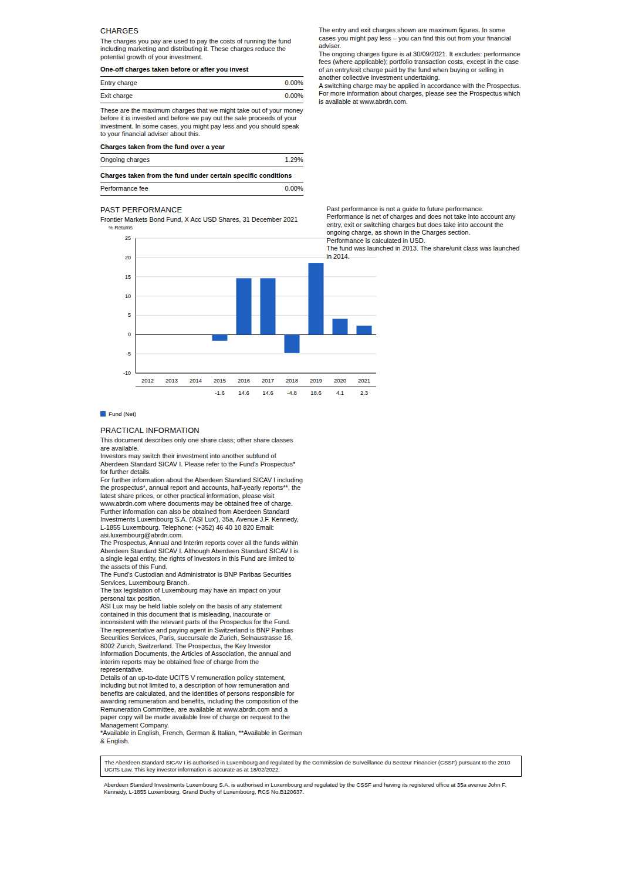Charges
The charges you pay are used to pay the costs of running the fund including marketing and distributing it. These charges reduce the potential growth of your investment.
One-off charges taken before or after you invest
| Entry charge | 0.00% |
| Exit charge | 0.00% |
These are the maximum charges that we might take out of your money before it is invested and before we pay out the sale proceeds of your investment. In some cases, you might pay less and you should speak to your financial adviser about this.
Charges taken from the fund over a year
| Ongoing charges | 1.29% |
Charges taken from the fund under certain specific conditions
| Performance fee | 0.00% |
The entry and exit charges shown are maximum figures. In some cases you might pay less – you can find this out from your financial adviser.
The ongoing charges figure is at 30/09/2021. It excludes: performance fees (where applicable); portfolio transaction costs, except in the case of an entry/exit charge paid by the fund when buying or selling in another collective investment undertaking.
A switching charge may be applied in accordance with the Prospectus. For more information about charges, please see the Prospectus which is available at www.abrdn.com.
Past Performance
Frontier Markets Bond Fund, X Acc USD Shares, 31 December 2021
% Returns
25 20 15 10 5 0 -5 -10 2012 2013 2014 2015 2016 2017 2018 2019 2020 2021 -1.6 14.6 14.6 -4.8 18.6 4.1 2.3
Fund (Net)
Past performance is not a guide to future performance.
Performance is net of charges and does not take into account any entry, exit or switching charges but does take into account the ongoing charge, as shown in the Charges section.
Performance is calculated in USD.
The fund was launched in 2013. The share/unit class was launched in 2014.
Practical Information
This document describes only one share class; other share classes are available.
Investors may switch their investment into another subfund of Aberdeen Standard SICAV I. Please refer to the Fund's Prospectus* for further details.
For further information about the Aberdeen Standard SICAV I including the prospectus*, annual report and accounts, half-yearly reports**, the latest share prices, or other practical information, please visit www.abrdn.com where documents may be obtained free of charge.
Further information can also be obtained from Aberdeen Standard Investments Luxembourg S.A. ('ASI Lux'), 35a, Avenue J.F. Kennedy, L-1855 Luxembourg. Telephone: (+352) 46 40 10 820 Email: asi.luxembourg@abrdn.com.
The Prospectus, Annual and Interim reports cover all the funds within Aberdeen Standard SICAV I. Although Aberdeen Standard SICAV I is a single legal entity, the rights of investors in this Fund are limited to the assets of this Fund.
The Fund's Custodian and Administrator is BNP Paribas Securities Services, Luxembourg Branch.
The tax legislation of Luxembourg may have an impact on your personal tax position.
ASI Lux may be held liable solely on the basis of any statement contained in this document that is misleading, inaccurate or inconsistent with the relevant parts of the Prospectus for the Fund.
The representative and paying agent in Switzerland is BNP Paribas Securities Services, Paris, succursale de Zurich, Selnaustrasse 16, 8002 Zurich, Switzerland. The Prospectus, the Key Investor Information Documents, the Articles of Association, the annual and interim reports may be obtained free of charge from the representative.
Details of an up-to-date UCITS V remuneration policy statement, including but not limited to, a description of how remuneration and benefits are calculated, and the identities of persons responsible for awarding remuneration and benefits, including the composition of the Remuneration Committee, are available at www.abrdn.com and a paper copy will be made available free of charge on request to the Management Company.
*Available in English, French, German & Italian, **Available in German & English.
The Aberdeen Standard SICAV I is authorised in Luxembourg and regulated by the Commission de Surveillance du Secteur Financier (CSSF) pursuant to the 2010 UCITs Law. This key investor information is accurate as at 18/02/2022.
Aberdeen Standard Investments Luxembourg S.A. is authorised in Luxembourg and regulated by the CSSF and having its registered office at 35a avenue John F. Kennedy, L-1855 Luxembourg, Grand Duchy of Luxembourg, RCS No.B120637.